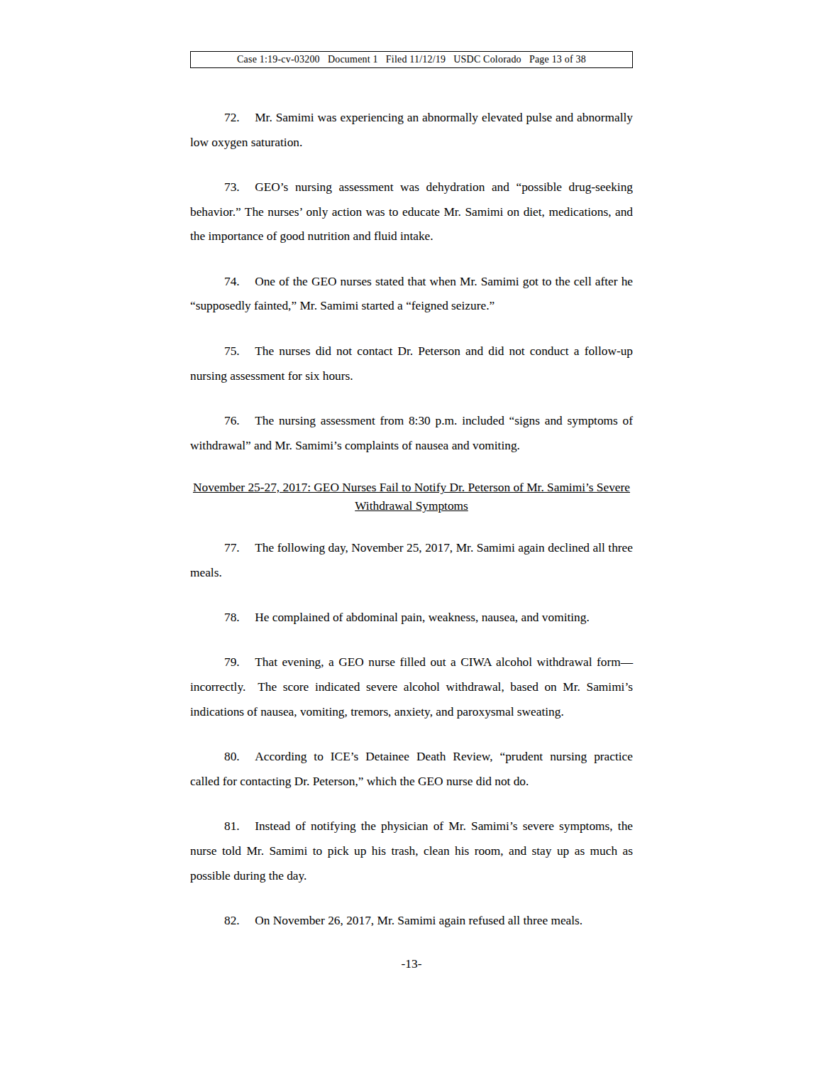Case 1:19-cv-03200 Document 1 Filed 11/12/19 USDC Colorado Page 13 of 38
72. Mr. Samimi was experiencing an abnormally elevated pulse and abnormally low oxygen saturation.
73. GEO’s nursing assessment was dehydration and “possible drug-seeking behavior.” The nurses’ only action was to educate Mr. Samimi on diet, medications, and the importance of good nutrition and fluid intake.
74. One of the GEO nurses stated that when Mr. Samimi got to the cell after he “supposedly fainted,” Mr. Samimi started a “feigned seizure.”
75. The nurses did not contact Dr. Peterson and did not conduct a follow-up nursing assessment for six hours.
76. The nursing assessment from 8:30 p.m. included “signs and symptoms of withdrawal” and Mr. Samimi’s complaints of nausea and vomiting.
November 25-27, 2017: GEO Nurses Fail to Notify Dr. Peterson of Mr. Samimi’s Severe
Withdrawal Symptoms
77. The following day, November 25, 2017, Mr. Samimi again declined all three meals.
78. He complained of abdominal pain, weakness, nausea, and vomiting.
79. That evening, a GEO nurse filled out a CIWA alcohol withdrawal form—incorrectly. The score indicated severe alcohol withdrawal, based on Mr. Samimi’s indications of nausea, vomiting, tremors, anxiety, and paroxysmal sweating.
80. According to ICE’s Detainee Death Review, “prudent nursing practice called for contacting Dr. Peterson,” which the GEO nurse did not do.
81. Instead of notifying the physician of Mr. Samimi’s severe symptoms, the nurse told Mr. Samimi to pick up his trash, clean his room, and stay up as much as possible during the day.
82. On November 26, 2017, Mr. Samimi again refused all three meals.
-13-